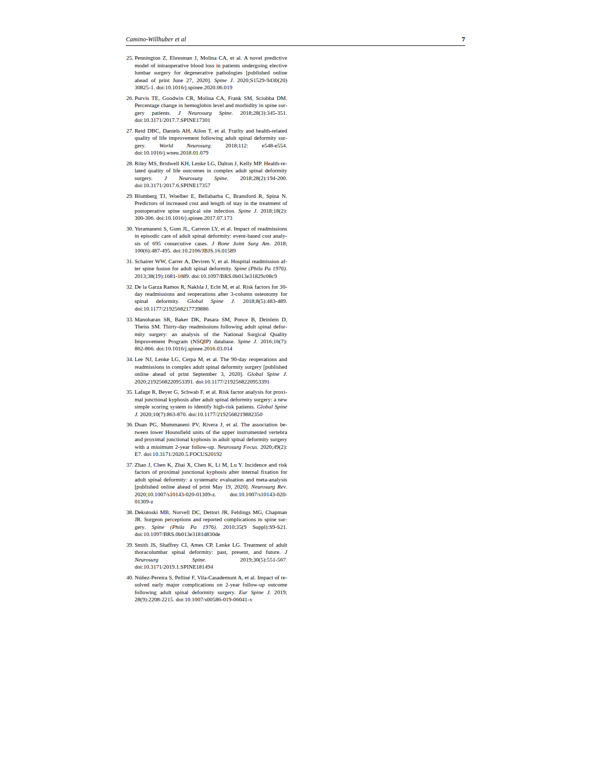Camino-Willhuber et al 7
Pennington Z, Ehresman J, Molina CA, et al. A novel predictive model of intraoperative blood loss in patients undergoing elective lumbar surgery for degenerative pathologies [published online ahead of print June 27, 2020]. Spine J. 2020;S1529-9430(20) 30825-1. doi:10.1016/j.spinee.2020.06.019
Purvis TE, Goodwin CR, Molina CA, Frank SM, Sciubba DM. Percentage change in hemoglobin level and morbidity in spine surgery patients. J Neurosurg Spine. 2018;28(3):345-351. doi:10.3171/2017.7.SPINE17301
Reid DBC, Daniels AH, Ailon T, et al. Frailty and health-related quality of life improvement following adult spinal deformity surgery. World Neurosurg. 2018;112: e548-e554. doi:10.1016/j.wneu.2018.01.079
Riley MS, Bridwell KH, Lenke LG, Dalton J, Kelly MP. Health-related quality of life outcomes in complex adult spinal deformity surgery. J Neurosurg Spine. 2018;28(2):194-200. doi:10.3171/2017.6.SPINE17357
Blumberg TJ, Woelber E, Bellabarba C, Bransford R, Spina N. Predictors of increased cost and length of stay in the treatment of postoperative spine surgical site infection. Spine J. 2018;18(2): 300-306. doi:10.1016/j.spinee.2017.07.173
Yeramaneni S, Gum JL, Carreon LY, et al. Impact of readmissions in episodic care of adult spinal deformity: event-based cost analysis of 695 consecutive cases. J Bone Joint Surg Am. 2018; 100(6):487-495. doi:10.2106/JBJS.16.01589
Schairer WW, Carrer A, Deviren V, et al. Hospital readmission after spine fusion for adult spinal deformity. Spine (Phila Pa 1976). 2013;38(19):1681-1689. doi:10.1097/BRS.0b013e31829c08c9
De la Garza Ramos R, Nakhla J, Echt M, et al. Risk factors for 30-day readmissions and reoperations after 3-column osteotomy for spinal deformity. Global Spine J. 2018;8(5):483-489. doi:10.1177/2192568217739886
Manoharan SR, Baker DK, Pasara SM, Ponce B, Deinlein D, Theiss SM. Thirty-day readmissions following adult spinal deformity surgery: an analysis of the National Surgical Quality Improvement Program (NSQIP) database. Spine J. 2016;16(7): 862-866. doi:10.1016/j.spinee.2016.03.014
Lee NJ, Lenke LG, Cerpa M, et al. The 90-day reoperations and readmissions in complex adult spinal deformity surgery [published online ahead of print September 3, 2020]. Global Spine J. 2020;2192568220953391. doi:10.1177/2192568220953391
Lafage R, Beyer G, Schwab F, et al. Risk factor analysis for proximal junctional kyphosis after adult spinal deformity surgery: a new simple scoring system to identify high-risk patients. Global Spine J. 2020;10(7):863-870. doi:10.1177/2192568219882350
Duan PG, Mummaneni PV, Rivera J, et al. The association between lower Hounsfield units of the upper instrumented vertebra and proximal junctional kyphosis in adult spinal deformity surgery with a minimum 2-year follow-up. Neurosurg Focus. 2020;49(2): E7. doi:10.3171/2020.5.FOCUS20192
Zhao J, Chen K, Zhai X, Chen K, Li M, Lu Y. Incidence and risk factors of proximal junctional kyphosis after internal fixation for adult spinal deformity: a systematic evaluation and meta-analysis [published online ahead of print May 19, 2020]. Neurosurg Rev. 2020;10.1007/s10143-020-01309-z. doi:10.1007/s10143-020-01309-z
Dekutoski MB, Norvell DC, Dettori JR, Fehlings MG, Chapman JR. Surgeon perceptions and reported complications in spine surgery. Spine (Phila Pa 1976). 2010;35(9 Suppl):S9-S21. doi:10.1097/BRS.0b013e3181d830de
Smith JS, Shaffrey CI, Ames CP, Lenke LG. Treatment of adult thoracolumbar spinal deformity: past, present, and future. J Neurosurg Spine. 2019;30(5):551-567. doi:10.3171/2019.1.SPINE181494
Núñez-Pereira S, Pellisé F, Vila-Casademunt A, et al. Impact of resolved early major complications on 2-year follow-up outcome following adult spinal deformity surgery. Eur Spine J. 2019; 28(9):2208-2215. doi:10.1007/s00586-019-06041-x